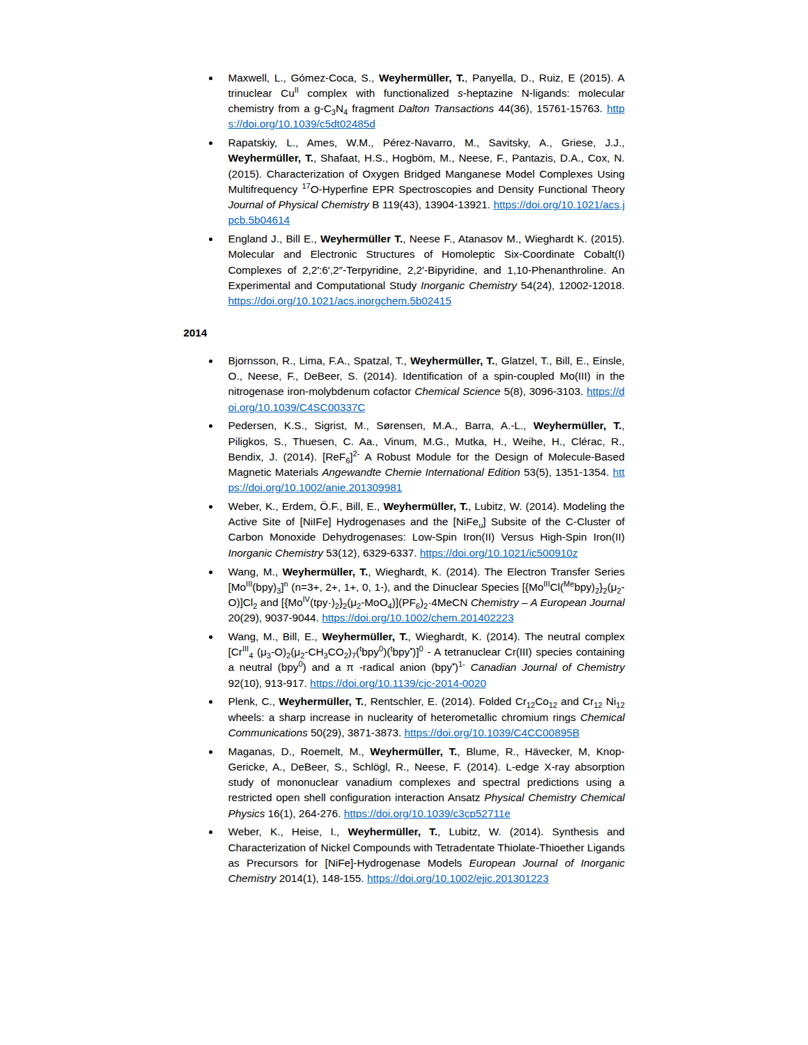Maxwell, L., Gómez-Coca, S., Weyhermüller, T., Panyella, D., Ruiz, E (2015). A trinuclear CuII complex with functionalized s-heptazine N-ligands: molecular chemistry from a g-C3N4 fragment Dalton Transactions 44(36), 15761-15763. https://doi.org/10.1039/c5dt02485d
Rapatskiy, L., Ames, W.M., Pérez-Navarro, M., Savitsky, A., Griese, J.J., Weyhermüller, T., Shafaat, H.S., Hogböm, M., Neese, F., Pantazis, D.A., Cox, N. (2015). Characterization of Oxygen Bridged Manganese Model Complexes Using Multifrequency 17O-Hyperfine EPR Spectroscopies and Density Functional Theory Journal of Physical Chemistry B 119(43), 13904-13921. https://doi.org/10.1021/acs.jpcb.5b04614
England J., Bill E., Weyhermüller T., Neese F., Atanasov M., Wieghardt K. (2015). Molecular and Electronic Structures of Homoleptic Six-Coordinate Cobalt(I) Complexes of 2,2′:6′,2″-Terpyridine, 2,2′-Bipyridine, and 1,10-Phenanthroline. An Experimental and Computational Study Inorganic Chemistry 54(24), 12002-12018. https://doi.org/10.1021/acs.inorgchem.5b02415
2014
Bjornsson, R., Lima, F.A., Spatzal, T., Weyhermüller, T., Glatzel, T., Bill, E., Einsle, O., Neese, F., DeBeer, S. (2014). Identification of a spin-coupled Mo(III) in the nitrogenase iron-molybdenum cofactor Chemical Science 5(8), 3096-3103. https://doi.org/10.1039/C4SC00337C
Pedersen, K.S., Sigrist, M., Sørensen, M.A., Barra, A.-L., Weyhermüller, T., Piligkos, S., Thuesen, C. Aa., Vinum, M.G., Mutka, H., Weihe, H., Clérac, R., Bendix, J. (2014). [ReF6]2- A Robust Module for the Design of Molecule-Based Magnetic Materials Angewandte Chemie International Edition 53(5), 1351-1354. https://doi.org/10.1002/anie.201309981
Weber, K., Erdem, Ö.F., Bill, E., Weyhermüller, T., Lubitz, W. (2014). Modeling the Active Site of [NiIFe] Hydrogenases and the [NiFeu] Subsite of the C-Cluster of Carbon Monoxide Dehydrogenases: Low-Spin Iron(II) Versus High-Spin Iron(II) Inorganic Chemistry 53(12), 6329-6337. https://doi.org/10.1021/ic500910z
Wang, M., Weyhermüller, T., Wieghardt, K. (2014). The Electron Transfer Series [MoIII(bpy)3]n (n=3+, 2+, 1+, 0, 1-), and the Dinuclear Species [{MoIIICl(Mebpy)2}2(μ2-O)]Cl2 and [{MoIV(tpy·)2}2(μ2-MoO4)](PF6)2·4MeCN Chemistry – A European Journal 20(29), 9037-9044. https://doi.org/10.1002/chem.201402223
Wang, M., Bill, E., Weyhermüller, T., Wieghardt, K. (2014). The neutral complex [CrIII4 (μ3-O)2(μ2-CH3CO2)7(tbpy0)(tbpy•)]0 - A tetranuclear Cr(III) species containing a neutral (bpy0) and a π -radical anion (bpy•)1- Canadian Journal of Chemistry 92(10), 913-917. https://doi.org/10.1139/cjc-2014-0020
Plenk, C., Weyhermüller, T., Rentschler, E. (2014). Folded Cr12Co12 and Cr12 Ni12 wheels: a sharp increase in nuclearity of heterometallic chromium rings Chemical Communications 50(29), 3871-3873. https://doi.org/10.1039/C4CC00895B
Maganas, D., Roemelt, M., Weyhermüller, T., Blume, R., Hävecker, M, Knop-Gericke, A., DeBeer, S., Schlögl, R., Neese, F. (2014). L-edge X-ray absorption study of mononuclear vanadium complexes and spectral predictions using a restricted open shell configuration interaction Ansatz Physical Chemistry Chemical Physics 16(1), 264-276. https://doi.org/10.1039/c3cp52711e
Weber, K., Heise, I., Weyhermüller, T., Lubitz, W. (2014). Synthesis and Characterization of Nickel Compounds with Tetradentate Thiolate-Thioether Ligands as Precursors for [NiFe]-Hydrogenase Models European Journal of Inorganic Chemistry 2014(1), 148-155. https://doi.org/10.1002/ejic.201301223